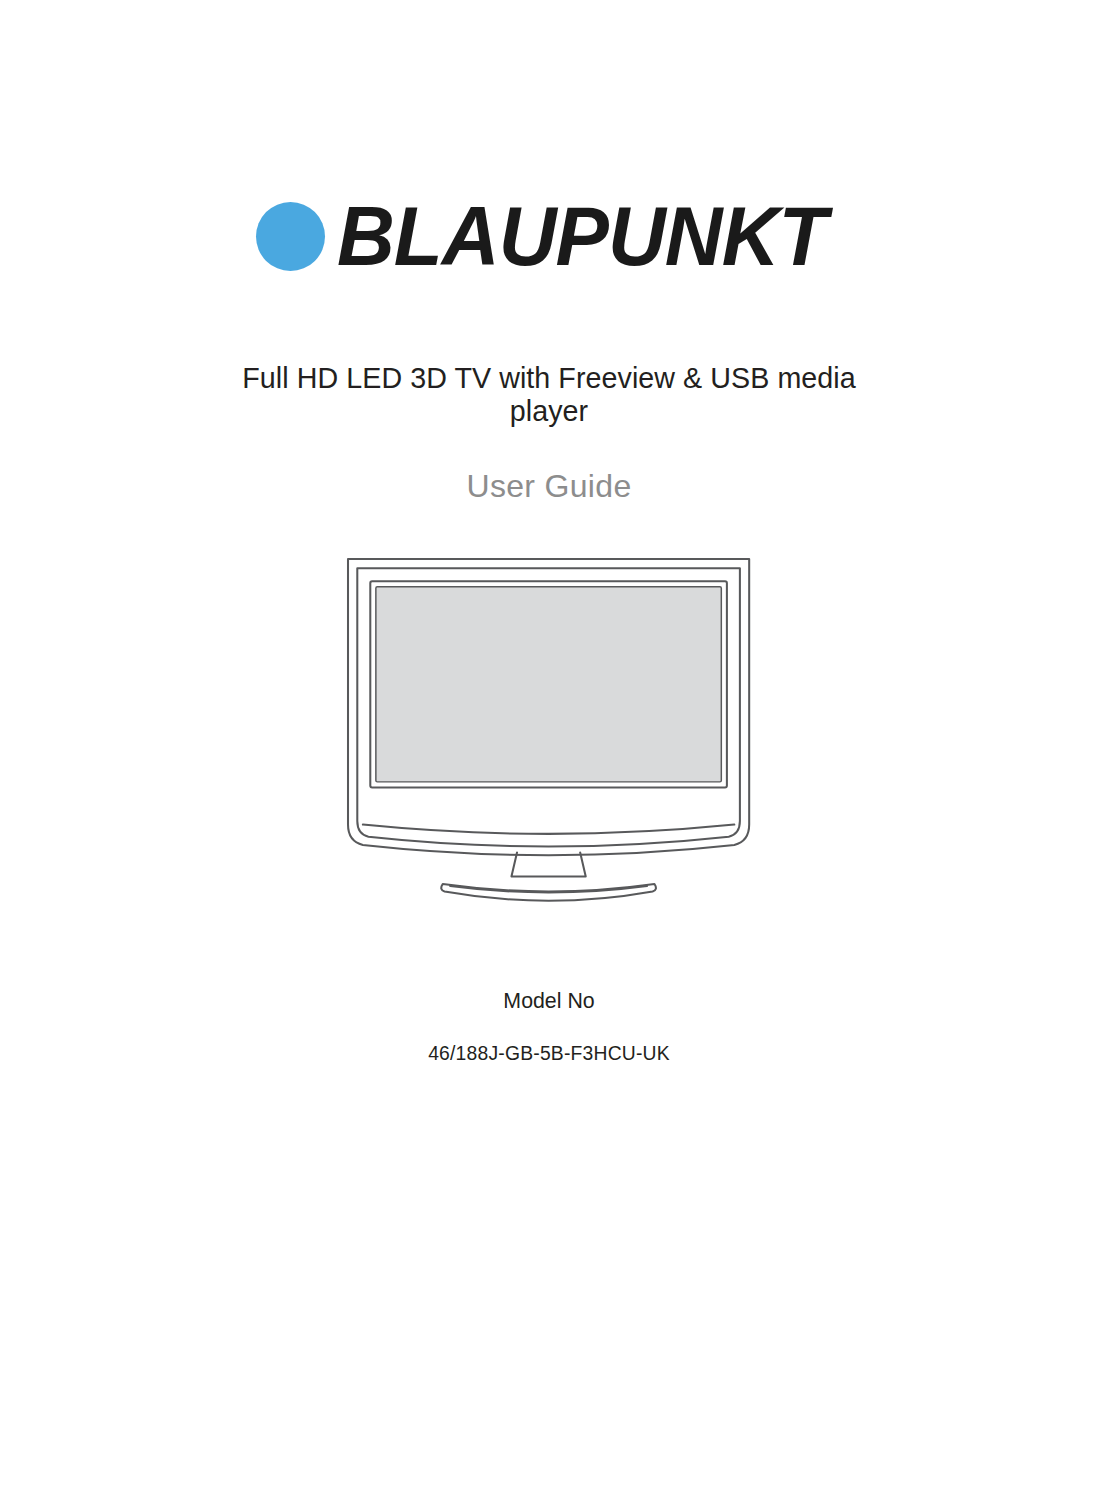BLAUPUNKT
Full HD LED 3D TV with Freeview & USB media player
User Guide
Model No
46/188J-GB-5B-F3HCU-UK